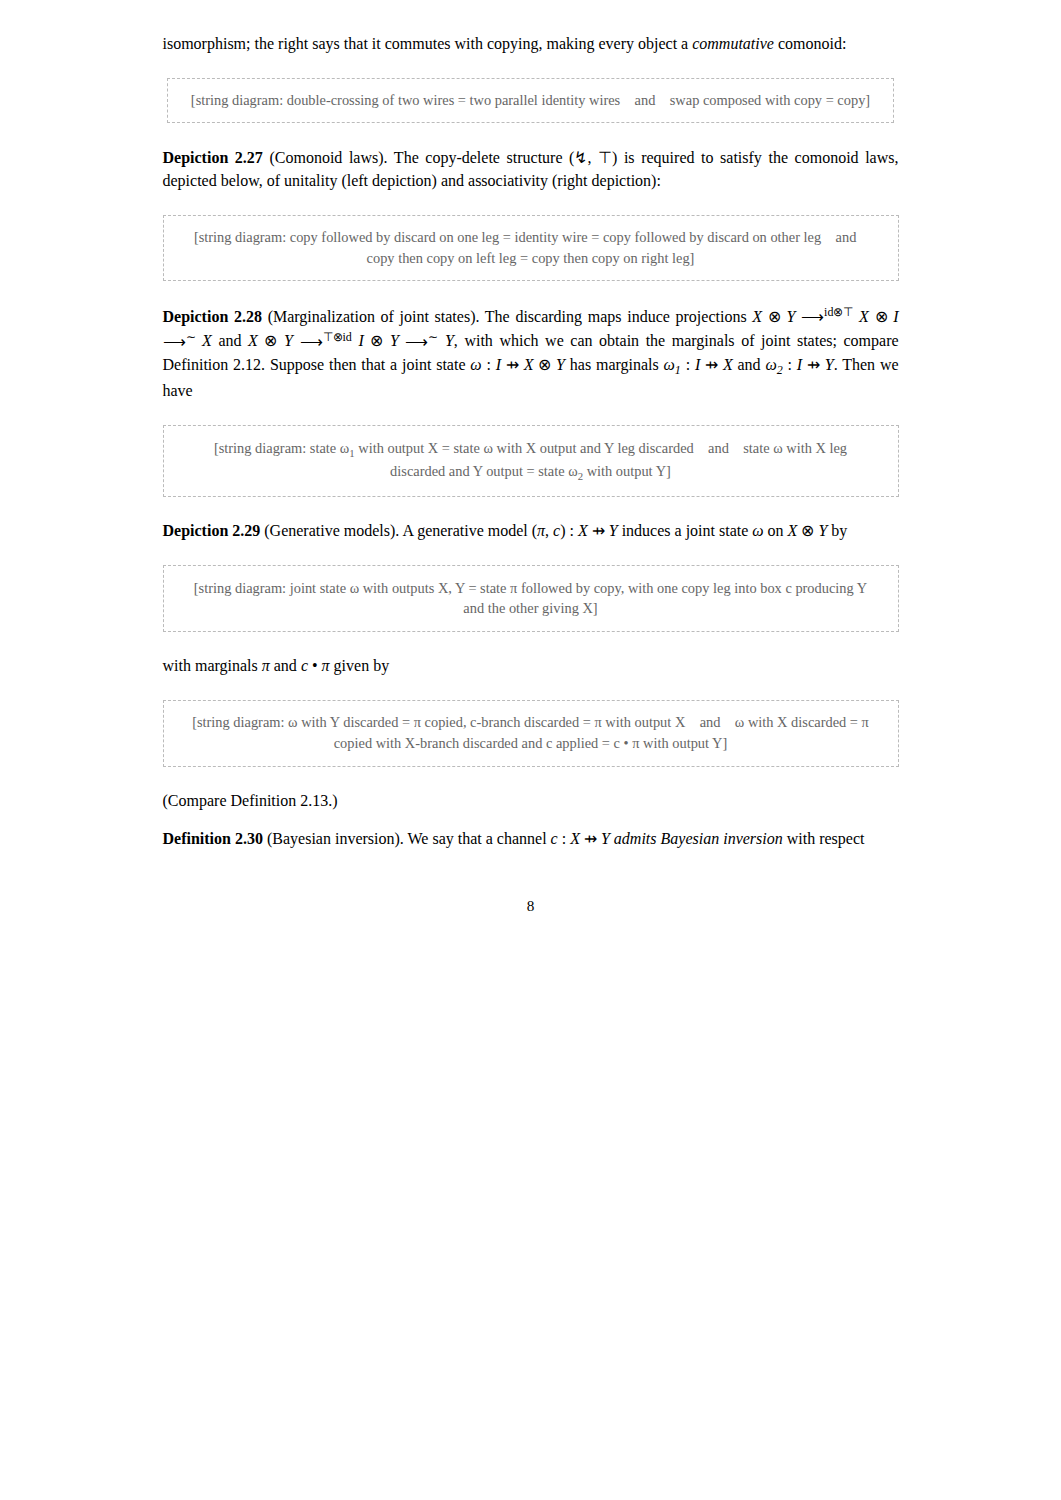isomorphism; the right says that it commutes with copying, making every object a commutative comonoid:
[string diagram: double-crossing of two wires = two parallel identity wires and swap composed with copy = copy]
Depiction 2.27 (Comonoid laws). The copy-delete structure (↯, ⊤) is required to satisfy the comonoid laws, depicted below, of unitality (left depiction) and associativity (right depiction):
[string diagram: copy followed by discard on one leg = identity wire = copy followed by discard on other leg and copy then copy on left leg = copy then copy on right leg]
Depiction 2.28 (Marginalization of joint states). The discarding maps induce projections X ⊗ Y ⟶id⊗⊤ X ⊗ I ⟶∼ X and X ⊗ Y ⟶⊤⊗id I ⊗ Y ⟶∼ Y, with which we can obtain the marginals of joint states; compare Definition 2.12. Suppose then that a joint state ω : I ⇸ X ⊗ Y has marginals ω1 : I ⇸ X and ω2 : I ⇸ Y. Then we have
[string diagram: state ω1 with output X = state ω with X output and Y leg discarded and state ω with X leg discarded and Y output = state ω2 with output Y]
Depiction 2.29 (Generative models). A generative model (π, c) : X ⇸ Y induces a joint state ω on X ⊗ Y by
[string diagram: joint state ω with outputs X, Y = state π followed by copy, with one copy leg into box c producing Y and the other giving X]
with marginals π and c • π given by
[string diagram: ω with Y discarded = π copied, c-branch discarded = π with output X and ω with X discarded = π copied with X-branch discarded and c applied = c • π with output Y]
(Compare Definition 2.13.)
Definition 2.30 (Bayesian inversion). We say that a channel c : X ⇸ Y admits Bayesian inversion with respect
8